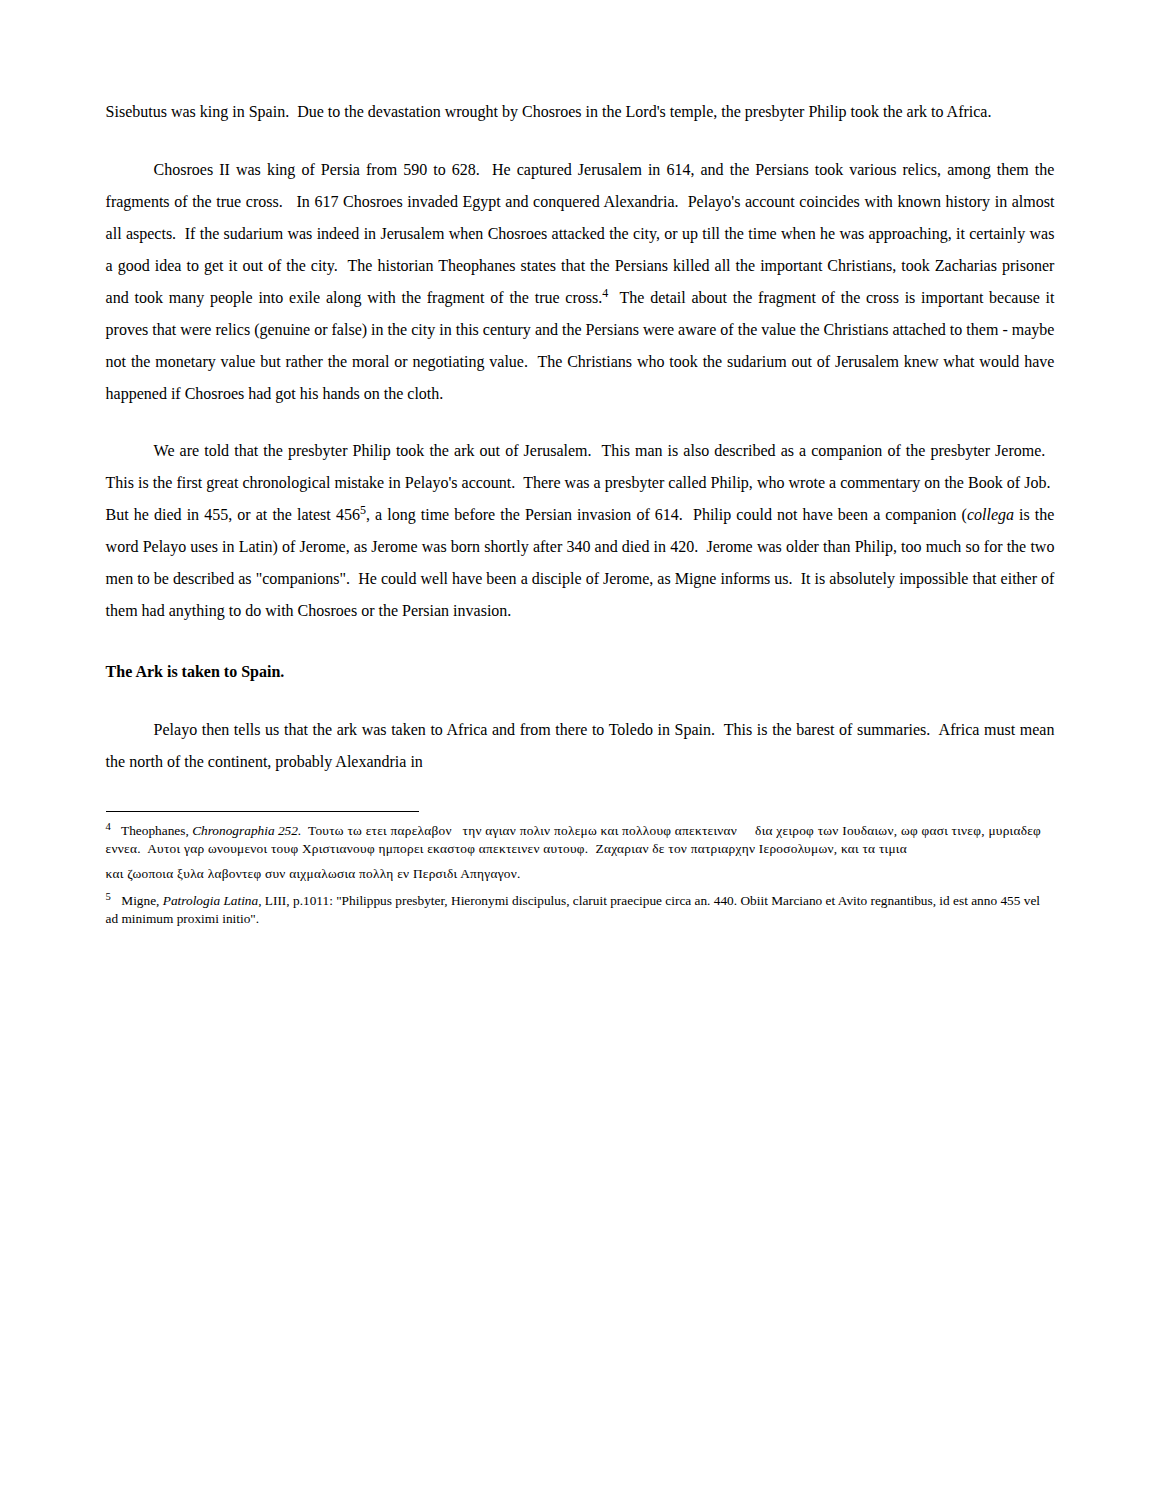Sisebutus was king in Spain. Due to the devastation wrought by Chosroes in the Lord's temple, the presbyter Philip took the ark to Africa.
Chosroes II was king of Persia from 590 to 628. He captured Jerusalem in 614, and the Persians took various relics, among them the fragments of the true cross. In 617 Chosroes invaded Egypt and conquered Alexandria. Pelayo's account coincides with known history in almost all aspects. If the sudarium was indeed in Jerusalem when Chosroes attacked the city, or up till the time when he was approaching, it certainly was a good idea to get it out of the city. The historian Theophanes states that the Persians killed all the important Christians, took Zacharias prisoner and took many people into exile along with the fragment of the true cross.4 The detail about the fragment of the cross is important because it proves that were relics (genuine or false) in the city in this century and the Persians were aware of the value the Christians attached to them - maybe not the monetary value but rather the moral or negotiating value. The Christians who took the sudarium out of Jerusalem knew what would have happened if Chosroes had got his hands on the cloth.
We are told that the presbyter Philip took the ark out of Jerusalem. This man is also described as a companion of the presbyter Jerome. This is the first great chronological mistake in Pelayo's account. There was a presbyter called Philip, who wrote a commentary on the Book of Job. But he died in 455, or at the latest 4565, a long time before the Persian invasion of 614. Philip could not have been a companion (collega is the word Pelayo uses in Latin) of Jerome, as Jerome was born shortly after 340 and died in 420. Jerome was older than Philip, too much so for the two men to be described as "companions". He could well have been a disciple of Jerome, as Migne informs us. It is absolutely impossible that either of them had anything to do with Chosroes or the Persian invasion.
The Ark is taken to Spain.
Pelayo then tells us that the ark was taken to Africa and from there to Toledo in Spain. This is the barest of summaries. Africa must mean the north of the continent, probably Alexandria in
4 Theophanes, Chronographia 252. Τουτω τω ετει παρελαβον την αγιαν πολιν πολεμω και πολλουφ απεκτειναν δια χειροφ των Ιουδαιων, ωφ φασι τινεφ, μυριαδεφ εννεα. Αυτοι γαρ ωνουμενοι τουφ Χριστιανουφ ημπορει εκαστοφ απεκτεινεν αυτουφ. Ζαχαριαν δε τον πατριαρχην Ιεροσολυμων, και τα τιμια
και ζωοποια ξυλα λαβοντεφ συν αιχμαλωσια πολλη εν Περσιδι Απηγαγον.
5 Migne, Patrologia Latina, LIII, p.1011: "Philippus presbyter, Hieronymi discipulus, claruit praecipue circa an. 440. Obiit Marciano et Avito regnantibus, id est anno 455 vel ad minimum proximi initio".